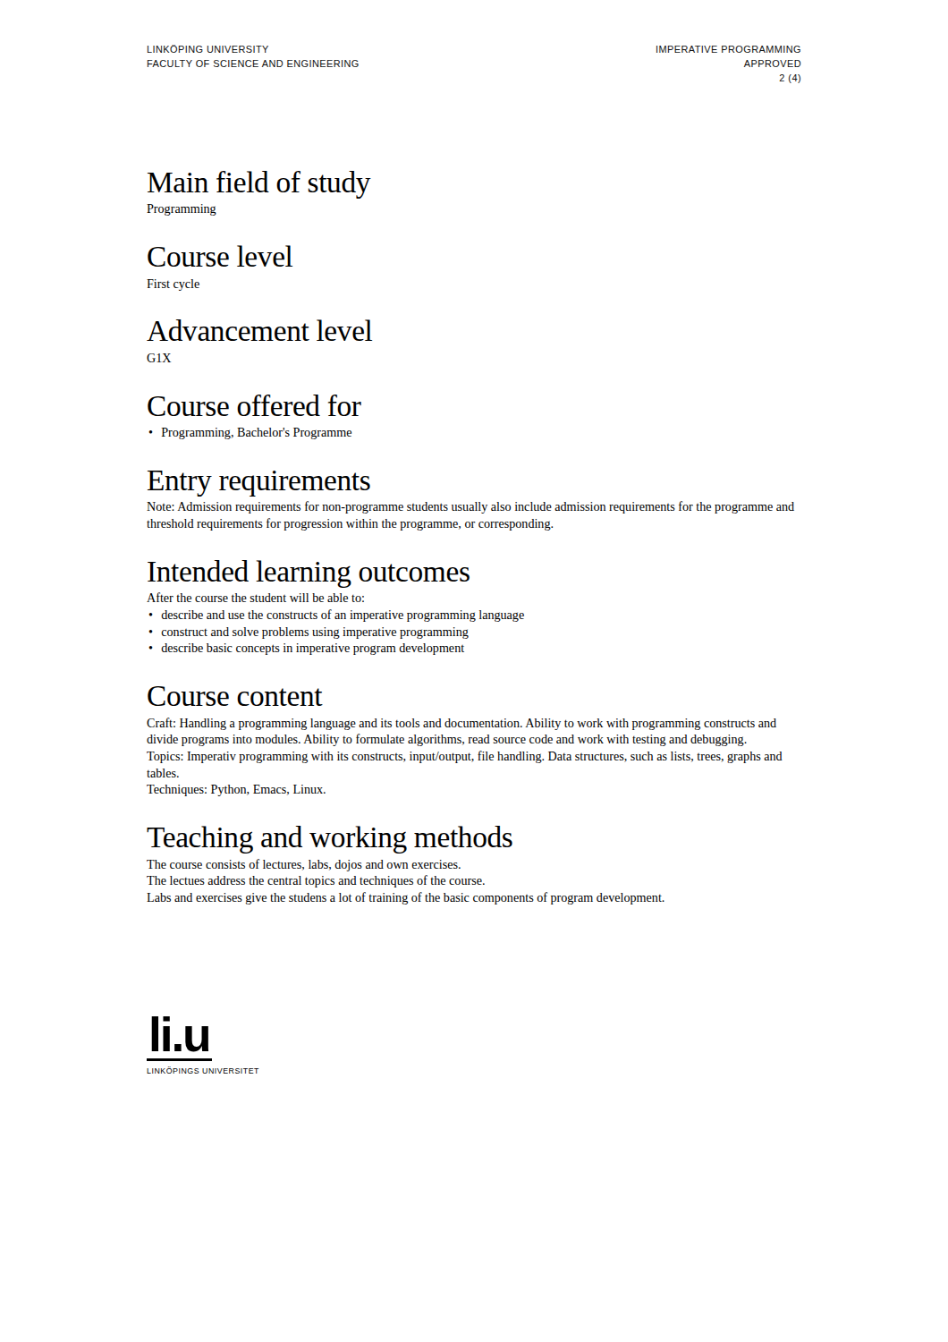Linköping University
Faculty of Science and Engineering
Imperative Programming
Approved
2 (4)
Main field of study
Programming
Course level
First cycle
Advancement level
G1X
Course offered for
Programming, Bachelor's Programme
Entry requirements
Note: Admission requirements for non-programme students usually also include admission requirements for the programme and threshold requirements for progression within the programme, or corresponding.
Intended learning outcomes
After the course the student will be able to:
describe and use the constructs of an imperative programming language
construct and solve problems using imperative programming
describe basic concepts in imperative program development
Course content
Craft: Handling a programming language and its tools and documentation. Ability to work with programming constructs and divide programs into modules. Ability to formulate algorithms, read source code and work with testing and debugging.
Topics: Imperativ programming with its constructs, input/output, file handling. Data structures, such as lists, trees, graphs and tables.
Techniques: Python, Emacs, Linux.
Teaching and working methods
The course consists of lectures, labs, dojos and own exercises.
The lectues address the central topics and techniques of the course.
Labs and exercises give the studens a lot of training of the basic components of program development.
li. u
Linköpings universitet